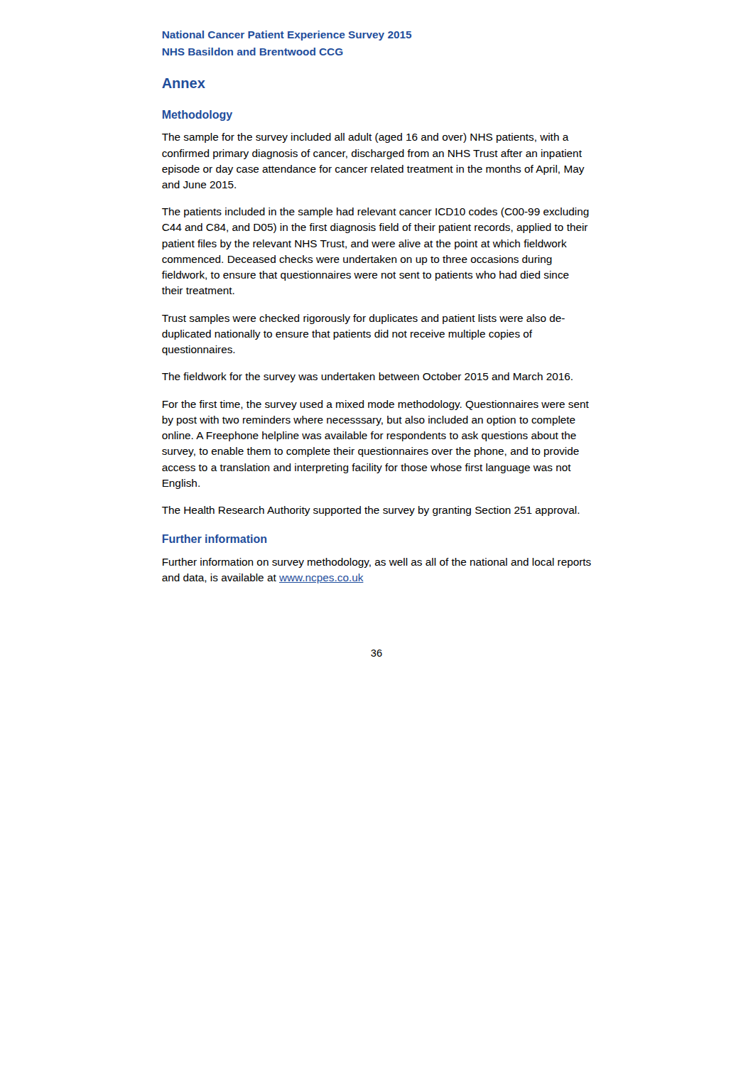National Cancer Patient Experience Survey 2015
NHS Basildon and Brentwood CCG
Annex
Methodology
The sample for the survey included all adult (aged 16 and over) NHS patients, with a confirmed primary diagnosis of cancer, discharged from an NHS Trust after an inpatient episode or day case attendance for cancer related treatment in the months of April, May and June 2015.
The patients included in the sample had relevant cancer ICD10 codes (C00-99 excluding C44 and C84, and D05) in the first diagnosis field of their patient records, applied to their patient files by the relevant NHS Trust, and were alive at the point at which fieldwork commenced. Deceased checks were undertaken on up to three occasions during fieldwork, to ensure that questionnaires were not sent to patients who had died since their treatment.
Trust samples were checked rigorously for duplicates and patient lists were also de-duplicated nationally to ensure that patients did not receive multiple copies of questionnaires.
The fieldwork for the survey was undertaken between October 2015 and March 2016.
For the first time, the survey used a mixed mode methodology. Questionnaires were sent by post with two reminders where necesssary, but also included an option to complete online. A Freephone helpline was available for respondents to ask questions about the survey, to enable them to complete their questionnaires over the phone, and to provide access to a translation and interpreting facility for those whose first language was not English.
The Health Research Authority supported the survey by granting Section 251 approval.
Further information
Further information on survey methodology, as well as all of the national and local reports and data, is available at www.ncpes.co.uk
36